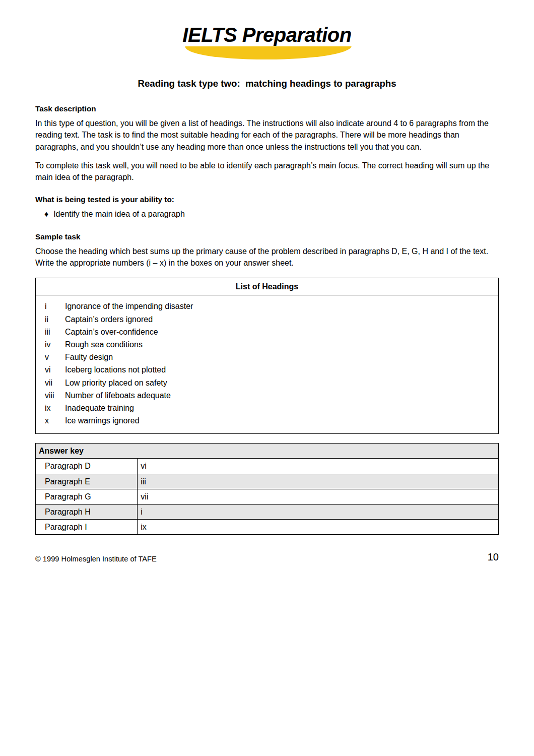IELTS Preparation
Reading task type two: matching headings to paragraphs
Task description
In this type of question, you will be given a list of headings. The instructions will also indicate around 4 to 6 paragraphs from the reading text. The task is to find the most suitable heading for each of the paragraphs. There will be more headings than paragraphs, and you shouldn’t use any heading more than once unless the instructions tell you that you can.
To complete this task well, you will need to be able to identify each paragraph’s main focus. The correct heading will sum up the main idea of the paragraph.
What is being tested is your ability to:
Identify the main idea of a paragraph
Sample task
Choose the heading which best sums up the primary cause of the problem described in paragraphs D, E, G, H and I of the text. Write the appropriate numbers (i – x) in the boxes on your answer sheet.
| List of Headings |
| --- |
| i Ignorance of the impending disaster ii Captain’s orders ignored iii Captain’s over-confidence iv Rough sea conditions v Faulty design vi Iceberg locations not plotted vii Low priority placed on safety viii Number of lifeboats adequate ix Inadequate training x Ice warnings ignored |
| Answer key |
| --- |
| Paragraph D | vi |
| Paragraph E | iii |
| Paragraph G | vii |
| Paragraph H | i |
| Paragraph I | ix |
© 1999 Holmesglen Institute of TAFE
10